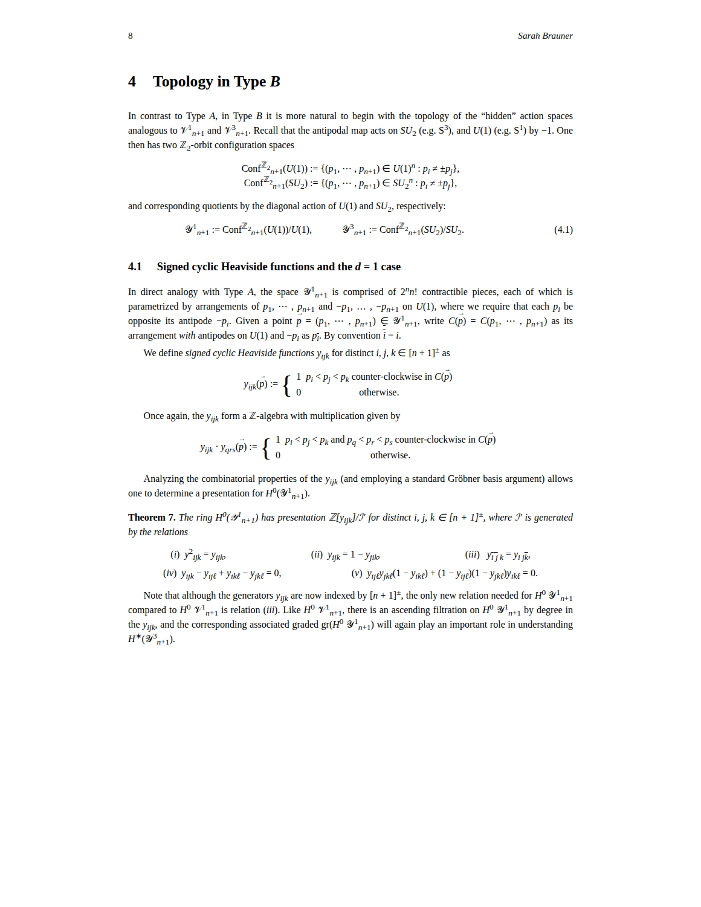8 Sarah Brauner
4 Topology in Type B
In contrast to Type A, in Type B it is more natural to begin with the topology of the “hidden” action spaces analogous to 𝒱1n+1 and 𝒱3n+1. Recall that the antipodal map acts on SU2 (e.g. S3), and U(1) (e.g. S1) by −1. One then has two ℤ2-orbit configuration spaces
Confℤ2n+1(U(1)) := {(p1, ⋯ , pn+1) ∈ U(1)n : pi ≠ ±pj},
Confℤ2n+1(SU2) := {(p1, ⋯ , pn+1) ∈ SU2n : pi ≠ ±pj},
and corresponding quotients by the diagonal action of U(1) and SU2, respectively:
𝒴1n+1 := Confℤ2n+1(U(1))/U(1), 𝒴3n+1 := Confℤ2n+1(SU2)/SU2.
(4.1)
4.1 Signed cyclic Heaviside functions and the d = 1 case
In direct analogy with Type A, the space 𝒴1n+1 is comprised of 2nn! contractible pieces, each of which is parametrized by arrangements of p1, ⋯ , pn+1 and −p1, … , −pn+1 on U(1), where we require that each pi be opposite its antipode −pi. Given a point p = (p1, ⋯ , pn+1) ∈ 𝒴1n+1, write C(p) = C(p1, ⋯ , pn+1) as its arrangement with antipodes on U(1) and −pi as pi. By convention i = i.
We define signed cyclic Heaviside functions yijk for distinct i, j, k ∈ [n + 1]± as
yijk(p) := {
| 1 | p i < p j < p k counter-clockwise in C ( p ) |
| 0 | otherwise. |
Once again, the yijk form a ℤ-algebra with multiplication given by
yijk · yqrs(p) := {
| 1 | p i < p j < p k and p q < p r < p s counter-clockwise in C ( p ) |
| 0 | otherwise. |
Analyzing the combinatorial properties of the yijk (and employing a standard Gröbner basis argument) allows one to determine a presentation for H0(𝒴1n+1).
Theorem 7. The ring H0(𝒴1n+1) has presentation ℤ[yijk]/ℐ′ for distinct i, j, k ∈ [n + 1]±, where ℐ′ is generated by the relations
(i) y2ijk = yijk, (ii) yijk = 1 − yjik, (iii) yi j k = yi jk,
(iv) yijk − yijℓ + yikℓ − yjkℓ = 0, (v) yijℓyjkℓ(1 − yikℓ) + (1 − yijℓ)(1 − yjkℓ)yikℓ = 0.
Note that although the generators yijk are now indexed by [n + 1]±, the only new relation needed for H0 𝒴1n+1 compared to H0 𝒱1n+1 is relation (iii). Like H0 𝒱1n+1, there is an ascending filtration on H0 𝒴1n+1 by degree in the yijk, and the corresponding associated graded gr(H0 𝒴1n+1) will again play an important role in understanding H∗(𝒴3n+1).